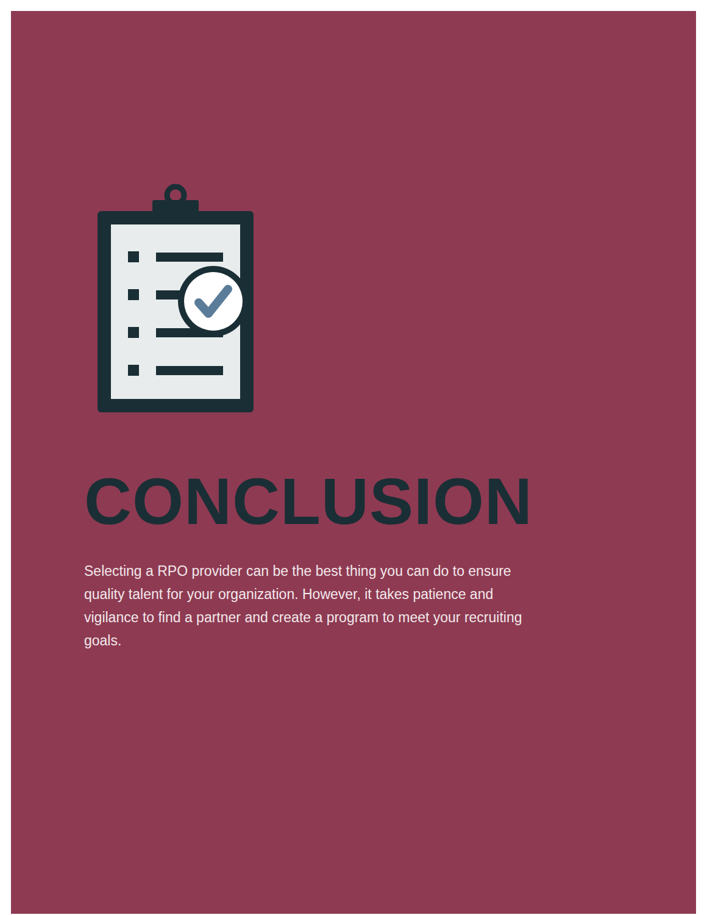CONCLUSION
Selecting a RPO provider can be the best thing you can do to ensure quality talent for your organization. However, it takes patience and vigilance to find a partner and create a program to meet your recruiting goals.